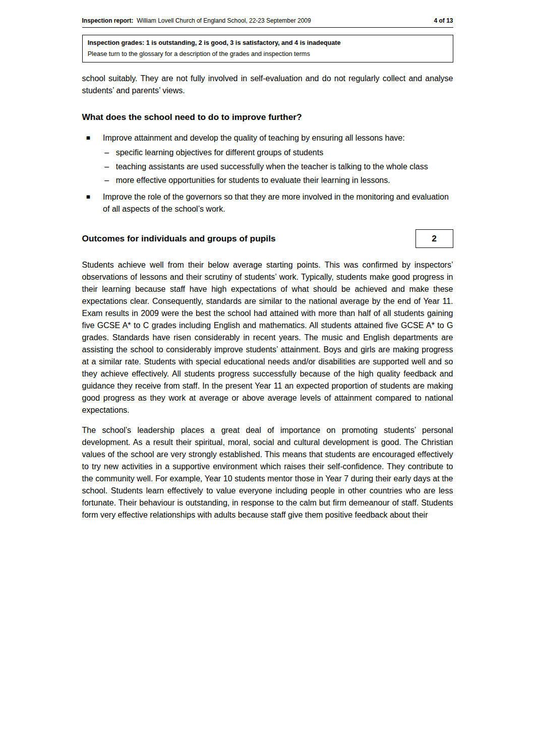Inspection report: William Lovell Church of England School, 22-23 September 2009
4 of 13
Inspection grades: 1 is outstanding, 2 is good, 3 is satisfactory, and 4 is inadequate
Please turn to the glossary for a description of the grades and inspection terms
school suitably. They are not fully involved in self-evaluation and do not regularly collect and analyse students’ and parents’ views.
What does the school need to do to improve further?
Improve attainment and develop the quality of teaching by ensuring all lessons have:
specific learning objectives for different groups of students
teaching assistants are used successfully when the teacher is talking to the whole class
more effective opportunities for students to evaluate their learning in lessons.
Improve the role of the governors so that they are more involved in the monitoring and evaluation of all aspects of the school’s work.
Outcomes for individuals and groups of pupils
2
Students achieve well from their below average starting points. This was confirmed by inspectors’ observations of lessons and their scrutiny of students’ work. Typically, students make good progress in their learning because staff have high expectations of what should be achieved and make these expectations clear. Consequently, standards are similar to the national average by the end of Year 11. Exam results in 2009 were the best the school had attained with more than half of all students gaining five GCSE A* to C grades including English and mathematics. All students attained five GCSE A* to G grades. Standards have risen considerably in recent years. The music and English departments are assisting the school to considerably improve students’ attainment. Boys and girls are making progress at a similar rate. Students with special educational needs and/or disabilities are supported well and so they achieve effectively. All students progress successfully because of the high quality feedback and guidance they receive from staff. In the present Year 11 an expected proportion of students are making good progress as they work at average or above average levels of attainment compared to national expectations.
The school’s leadership places a great deal of importance on promoting students’ personal development. As a result their spiritual, moral, social and cultural development is good. The Christian values of the school are very strongly established. This means that students are encouraged effectively to try new activities in a supportive environment which raises their self-confidence. They contribute to the community well. For example, Year 10 students mentor those in Year 7 during their early days at the school. Students learn effectively to value everyone including people in other countries who are less fortunate. Their behaviour is outstanding, in response to the calm but firm demeanour of staff. Students form very effective relationships with adults because staff give them positive feedback about their